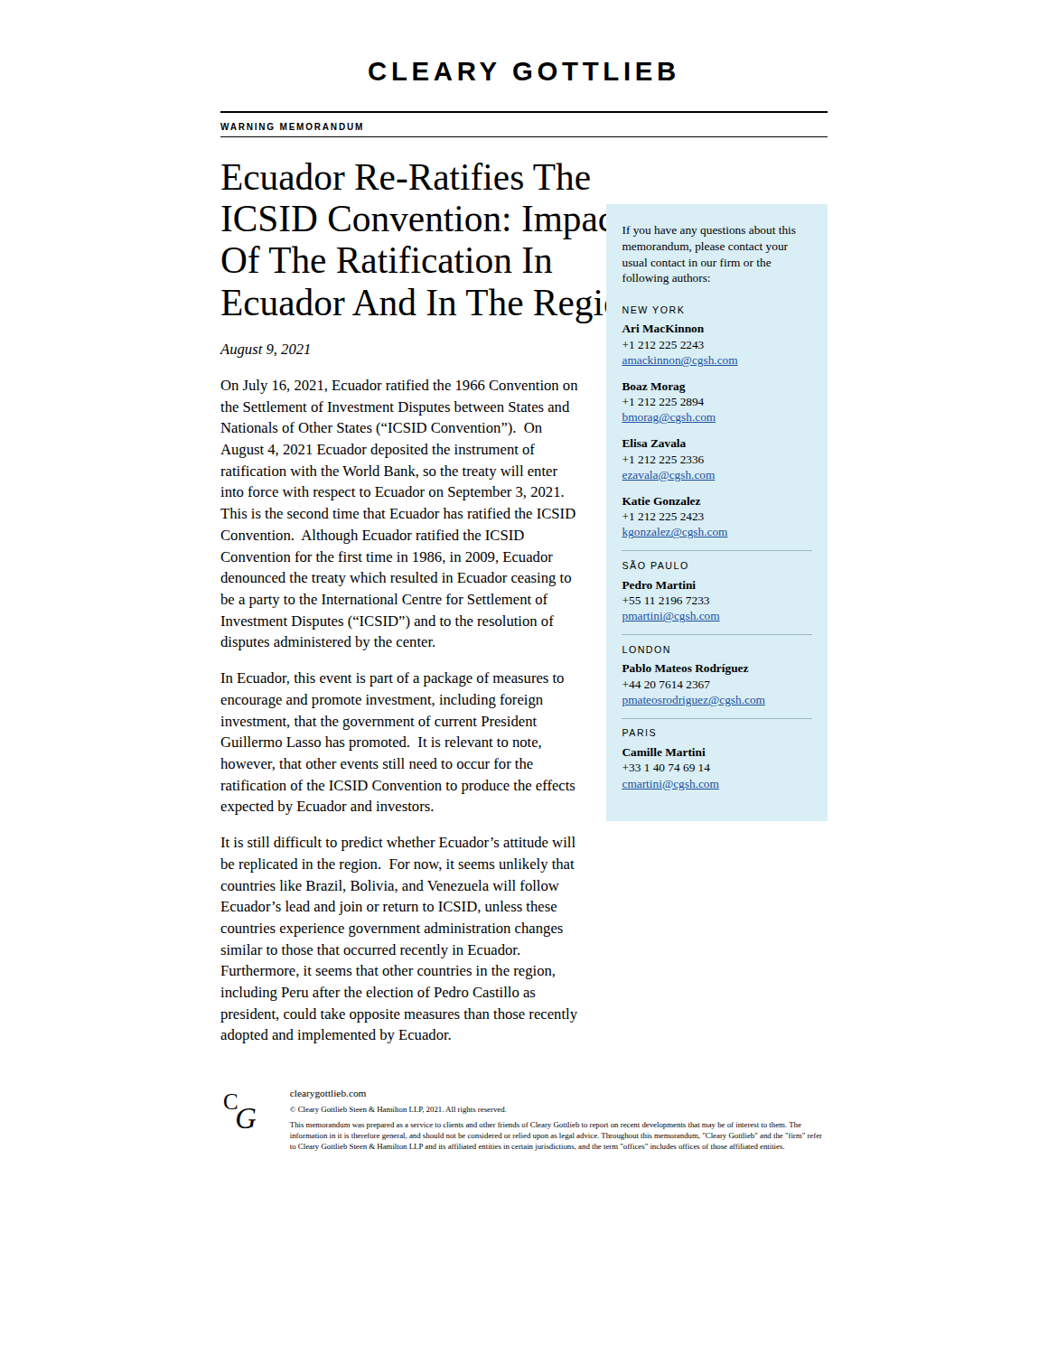CLEARY GOTTLIEB
WARNING MEMORANDUM
Ecuador Re-Ratifies The ICSID Convention: Impact Of The Ratification In Ecuador And In The Region
August 9, 2021
On July 16, 2021, Ecuador ratified the 1966 Convention on the Settlement of Investment Disputes between States and Nationals of Other States (“ICSID Convention”). On August 4, 2021 Ecuador deposited the instrument of ratification with the World Bank, so the treaty will enter into force with respect to Ecuador on September 3, 2021. This is the second time that Ecuador has ratified the ICSID Convention. Although Ecuador ratified the ICSID Convention for the first time in 1986, in 2009, Ecuador denounced the treaty which resulted in Ecuador ceasing to be a party to the International Centre for Settlement of Investment Disputes (“ICSID”) and to the resolution of disputes administered by the center.
In Ecuador, this event is part of a package of measures to encourage and promote investment, including foreign investment, that the government of current President Guillermo Lasso has promoted. It is relevant to note, however, that other events still need to occur for the ratification of the ICSID Convention to produce the effects expected by Ecuador and investors.
It is still difficult to predict whether Ecuador’s attitude will be replicated in the region. For now, it seems unlikely that countries like Brazil, Bolivia, and Venezuela will follow Ecuador’s lead and join or return to ICSID, unless these countries experience government administration changes similar to those that occurred recently in Ecuador. Furthermore, it seems that other countries in the region, including Peru after the election of Pedro Castillo as president, could take opposite measures than those recently adopted and implemented by Ecuador.
If you have any questions about this memorandum, please contact your usual contact in our firm or the following authors:
NEW YORK
Ari MacKinnon
+1 212 225 2243
amackinnon@cgsh.com
Boaz Morag
+1 212 225 2894
bmorag@cgsh.com
Elisa Zavala
+1 212 225 2336
ezavala@cgsh.com
Katie Gonzalez
+1 212 225 2423
kgonzalez@cgsh.com
SÃO PAULO
Pedro Martini
+55 11 2196 7233
pmartini@cgsh.com
LONDON
Pablo Mateos Rodríguez
+44 20 7614 2367
pmateosrodriguez@cgsh.com
PARIS
Camille Martini
+33 1 40 74 69 14
cmartini@cgsh.com
C G
clearygottlieb.com
© Cleary Gottlieb Steen & Hamilton LLP, 2021. All rights reserved.
This memorandum was prepared as a service to clients and other friends of Cleary Gottlieb to report on recent developments that may be of interest to them. The information in it is therefore general, and should not be considered or relied upon as legal advice. Throughout this memorandum, "Cleary Gottlieb" and the "firm" refer to Cleary Gottlieb Steen & Hamilton LLP and its affiliated entities in certain jurisdictions, and the term "offices" includes offices of those affiliated entities.